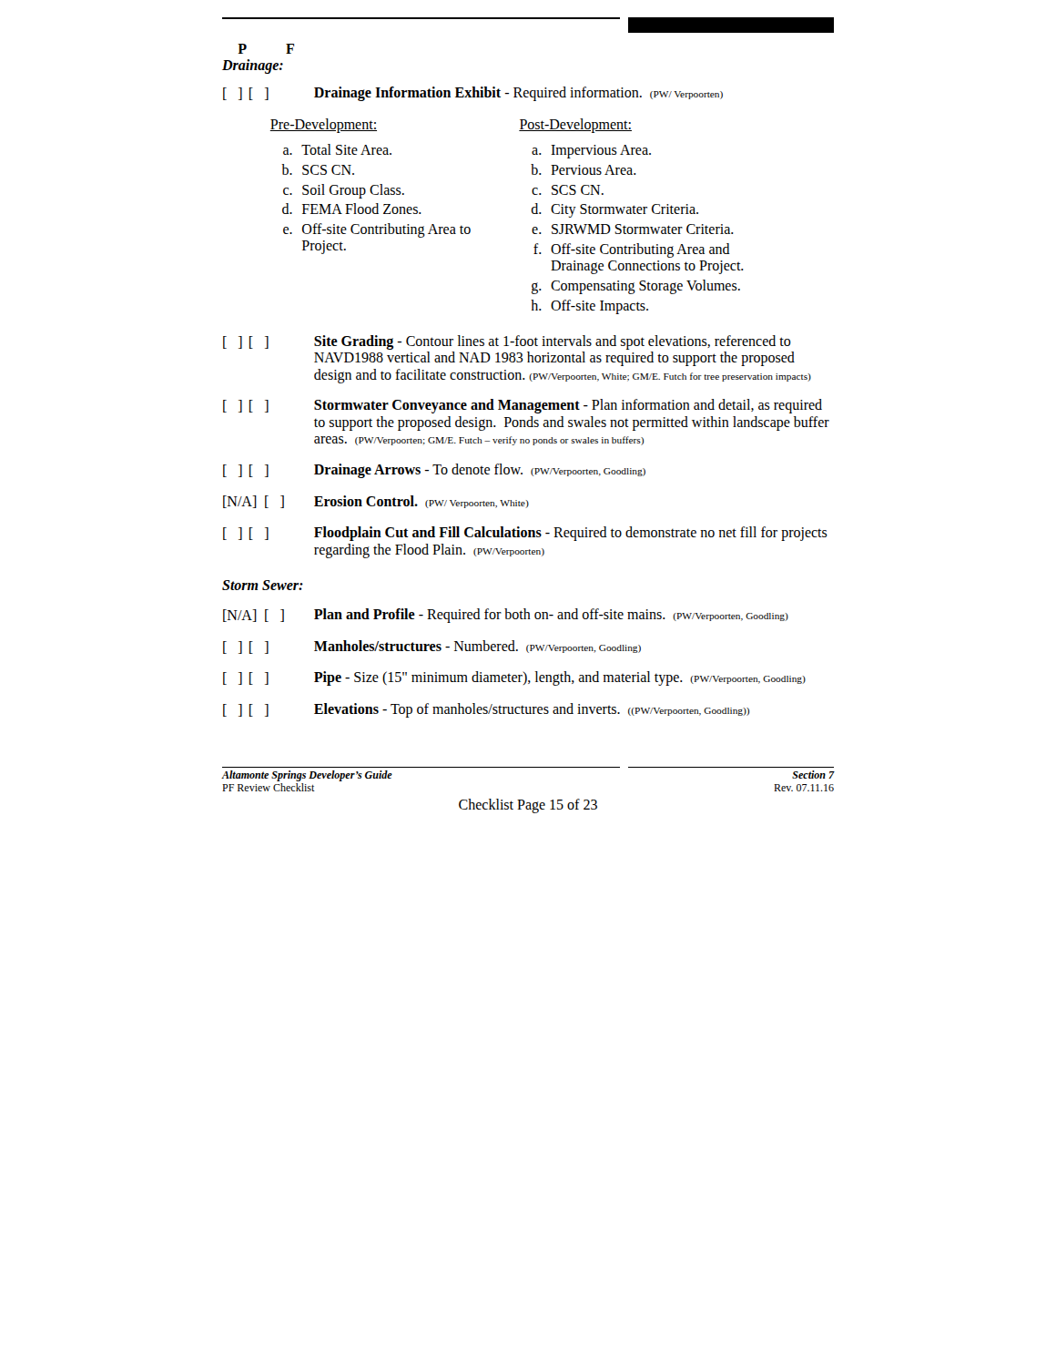PF
Drainage:
[ ][ ]
Drainage Information Exhibit - Required information. (PW/ Verpoorten)
| Pre-Development: Total Site Area. SCS CN. Soil Group Class. FEMA Flood Zones. Off-site Contributing Area to Project. | Post-Development: Impervious Area. Pervious Area. SCS CN. City Stormwater Criteria. SJRWMD Stormwater Criteria. Off-site Contributing Area and Drainage Connections to Project. Compensating Storage Volumes. Off-site Impacts. |
[ ][ ]
Site Grading - Contour lines at 1-foot intervals and spot elevations, referenced to NAVD1988 vertical and NAD 1983 horizontal as required to support the proposed design and to facilitate construction. (PW/Verpoorten, White; GM/E. Futch for tree preservation impacts)
[ ][ ]
Stormwater Conveyance and Management - Plan information and detail, as required to support the proposed design. Ponds and swales not permitted within landscape buffer areas. (PW/Verpoorten; GM/E. Futch – verify no ponds or swales in buffers)
[ ][ ]
Drainage Arrows - To denote flow. (PW/Verpoorten, Goodling)
[N/A][ ]
Erosion Control. (PW/ Verpoorten, White)
[ ][ ]
Floodplain Cut and Fill Calculations - Required to demonstrate no net fill for projects regarding the Flood Plain. (PW/Verpoorten)
Storm Sewer:
[N/A][ ]
Plan and Profile - Required for both on- and off-site mains. (PW/Verpoorten, Goodling)
[ ][ ]
Manholes/structures - Numbered. (PW/Verpoorten, Goodling)
[ ][ ]
Pipe - Size (15" minimum diameter), length, and material type. (PW/Verpoorten, Goodling)
[ ][ ]
Elevations - Top of manholes/structures and inverts. ((PW/Verpoorten, Goodling))
Altamonte Springs Developer’s Guide
Section 7
PF Review Checklist
Rev. 07.11.16
Checklist Page 15 of 23